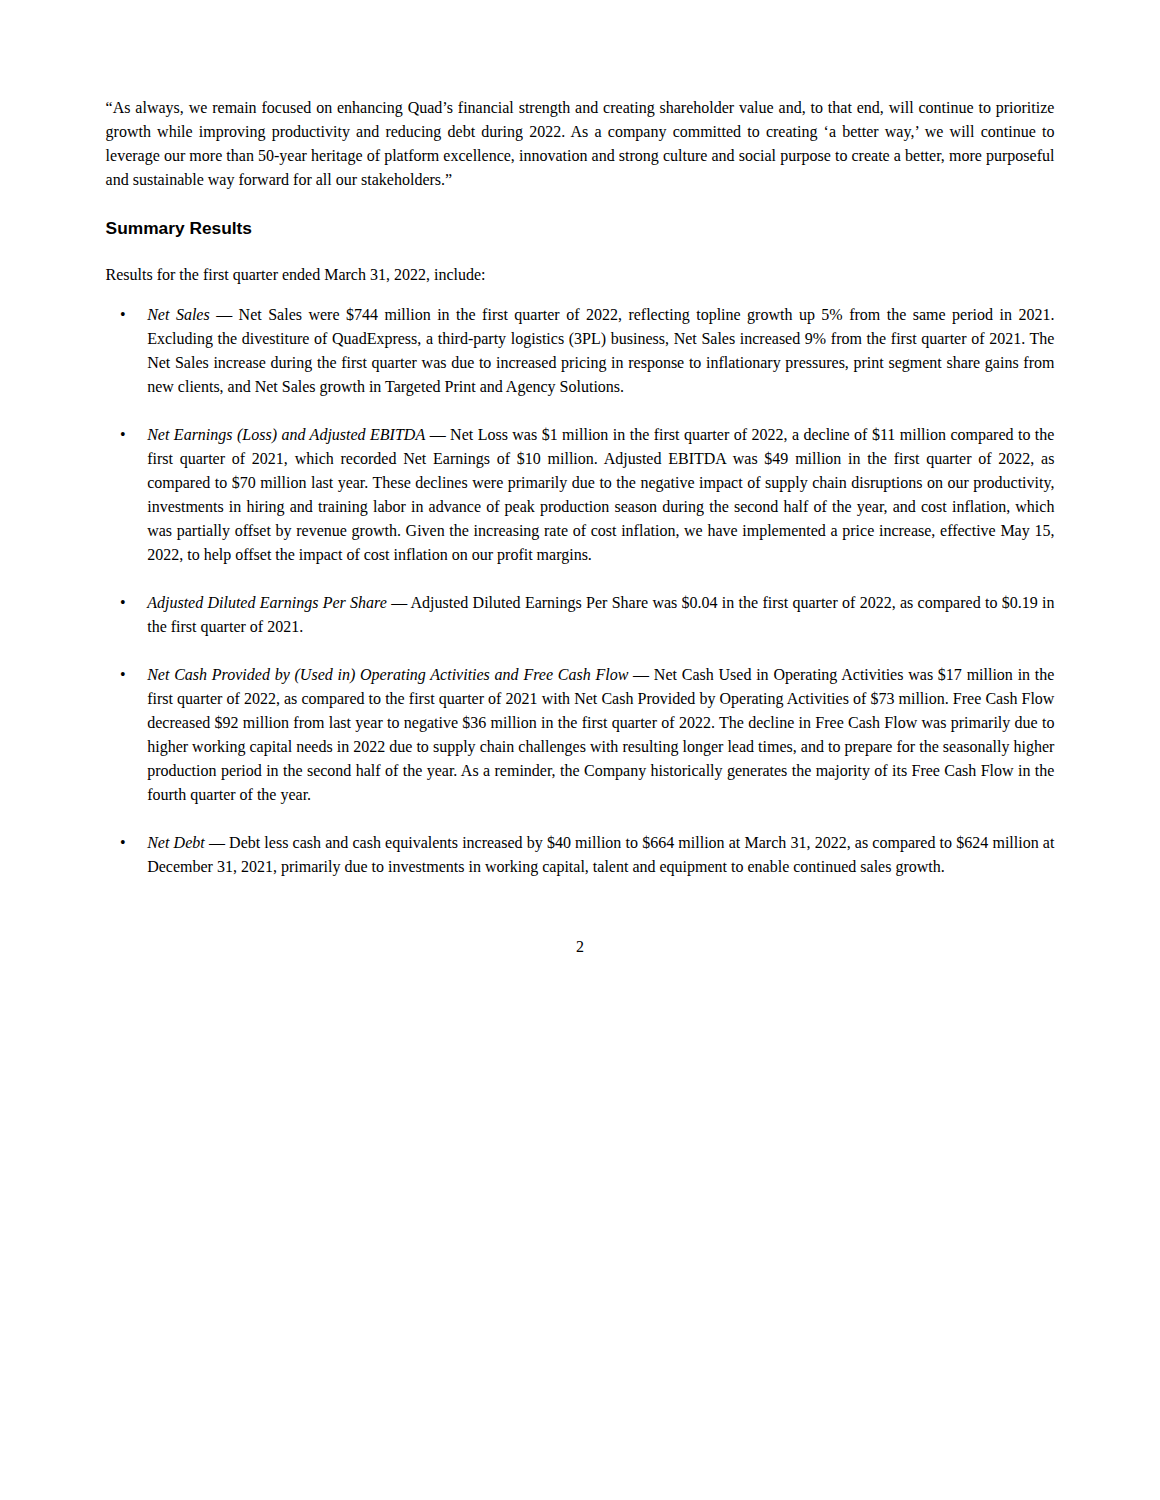“As always, we remain focused on enhancing Quad’s financial strength and creating shareholder value and, to that end, will continue to prioritize growth while improving productivity and reducing debt during 2022. As a company committed to creating ‘a better way,’ we will continue to leverage our more than 50-year heritage of platform excellence, innovation and strong culture and social purpose to create a better, more purposeful and sustainable way forward for all our stakeholders.”
Summary Results
Results for the first quarter ended March 31, 2022, include:
Net Sales — Net Sales were $744 million in the first quarter of 2022, reflecting topline growth up 5% from the same period in 2021. Excluding the divestiture of QuadExpress, a third-party logistics (3PL) business, Net Sales increased 9% from the first quarter of 2021. The Net Sales increase during the first quarter was due to increased pricing in response to inflationary pressures, print segment share gains from new clients, and Net Sales growth in Targeted Print and Agency Solutions.
Net Earnings (Loss) and Adjusted EBITDA — Net Loss was $1 million in the first quarter of 2022, a decline of $11 million compared to the first quarter of 2021, which recorded Net Earnings of $10 million. Adjusted EBITDA was $49 million in the first quarter of 2022, as compared to $70 million last year. These declines were primarily due to the negative impact of supply chain disruptions on our productivity, investments in hiring and training labor in advance of peak production season during the second half of the year, and cost inflation, which was partially offset by revenue growth. Given the increasing rate of cost inflation, we have implemented a price increase, effective May 15, 2022, to help offset the impact of cost inflation on our profit margins.
Adjusted Diluted Earnings Per Share — Adjusted Diluted Earnings Per Share was $0.04 in the first quarter of 2022, as compared to $0.19 in the first quarter of 2021.
Net Cash Provided by (Used in) Operating Activities and Free Cash Flow — Net Cash Used in Operating Activities was $17 million in the first quarter of 2022, as compared to the first quarter of 2021 with Net Cash Provided by Operating Activities of $73 million. Free Cash Flow decreased $92 million from last year to negative $36 million in the first quarter of 2022. The decline in Free Cash Flow was primarily due to higher working capital needs in 2022 due to supply chain challenges with resulting longer lead times, and to prepare for the seasonally higher production period in the second half of the year. As a reminder, the Company historically generates the majority of its Free Cash Flow in the fourth quarter of the year.
Net Debt — Debt less cash and cash equivalents increased by $40 million to $664 million at March 31, 2022, as compared to $624 million at December 31, 2021, primarily due to investments in working capital, talent and equipment to enable continued sales growth.
2